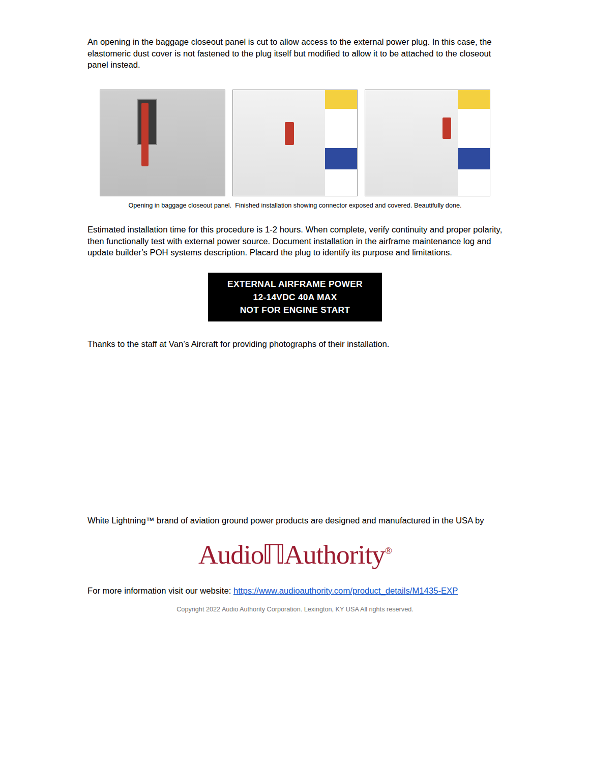An opening in the baggage closeout panel is cut to allow access to the external power plug. In this case, the elastomeric dust cover is not fastened to the plug itself but modified to allow it to be attached to the closeout panel instead.
Opening in baggage closeout panel. Finished installation showing connector exposed and covered. Beautifully done.
Estimated installation time for this procedure is 1-2 hours. When complete, verify continuity and proper polarity, then functionally test with external power source. Document installation in the airframe maintenance log and update builder’s POH systems description. Placard the plug to identify its purpose and limitations.
EXTERNAL AIRFRAME POWER
12-14VDC 40A MAX
NOT FOR ENGINE START
Thanks to the staff at Van’s Aircraft for providing photographs of their installation.
White Lightning™ brand of aviation ground power products are designed and manufactured in the USA by
AudioℿAuthority®
For more information visit our website: https://www.audioauthority.com/product_details/M1435-EXP
Copyright 2022 Audio Authority Corporation. Lexington, KY USA All rights reserved.